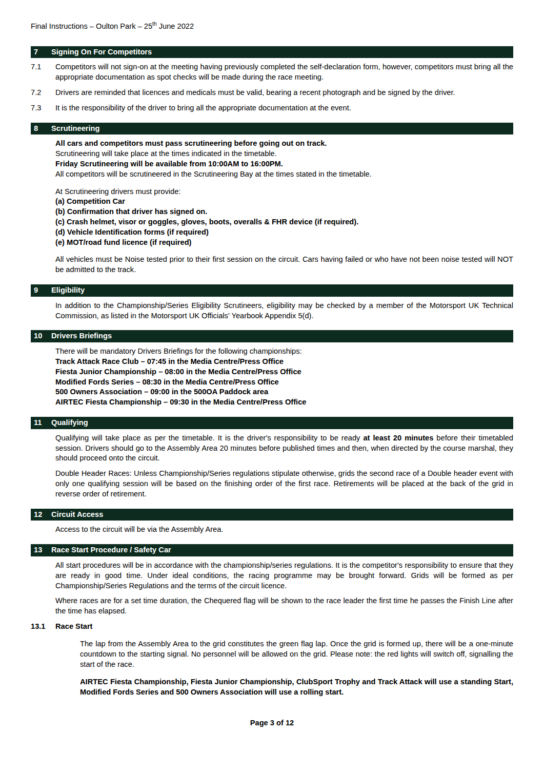Final Instructions – Oulton Park – 25th June 2022
7 Signing On For Competitors
7.1
Competitors will not sign-on at the meeting having previously completed the self-declaration form, however, competitors must bring all the appropriate documentation as spot checks will be made during the race meeting.
7.2
Drivers are reminded that licences and medicals must be valid, bearing a recent photograph and be signed by the driver.
7.3
It is the responsibility of the driver to bring all the appropriate documentation at the event.
8 Scrutineering
All cars and competitors must pass scrutineering before going out on track.
Scrutineering will take place at the times indicated in the timetable.
Friday Scrutineering will be available from 10:00AM to 16:00PM.
All competitors will be scrutineered in the Scrutineering Bay at the times stated in the timetable.
At Scrutineering drivers must provide:
(a) Competition Car
(b) Confirmation that driver has signed on.
(c) Crash helmet, visor or goggles, gloves, boots, overalls & FHR device (if required).
(d) Vehicle Identification forms (if required)
(e) MOT/road fund licence (if required)
All vehicles must be Noise tested prior to their first session on the circuit. Cars having failed or who have not been noise tested will NOT be admitted to the track.
9 Eligibility
In addition to the Championship/Series Eligibility Scrutineers, eligibility may be checked by a member of the Motorsport UK Technical Commission, as listed in the Motorsport UK Officials' Yearbook Appendix 5(d).
10 Drivers Briefings
There will be mandatory Drivers Briefings for the following championships:
Track Attack Race Club – 07:45 in the Media Centre/Press Office
Fiesta Junior Championship – 08:00 in the Media Centre/Press Office
Modified Fords Series – 08:30 in the Media Centre/Press Office
500 Owners Association – 09:00 in the 500OA Paddock area
AIRTEC Fiesta Championship – 09:30 in the Media Centre/Press Office
11 Qualifying
Qualifying will take place as per the timetable. It is the driver's responsibility to be ready at least 20 minutes before their timetabled session. Drivers should go to the Assembly Area 20 minutes before published times and then, when directed by the course marshal, they should proceed onto the circuit.
Double Header Races: Unless Championship/Series regulations stipulate otherwise, grids the second race of a Double header event with only one qualifying session will be based on the finishing order of the first race. Retirements will be placed at the back of the grid in reverse order of retirement.
12 Circuit Access
Access to the circuit will be via the Assembly Area.
13 Race Start Procedure / Safety Car
All start procedures will be in accordance with the championship/series regulations. It is the competitor's responsibility to ensure that they are ready in good time. Under ideal conditions, the racing programme may be brought forward. Grids will be formed as per Championship/Series Regulations and the terms of the circuit licence.
Where races are for a set time duration, the Chequered flag will be shown to the race leader the first time he passes the Finish Line after the time has elapsed.
13.1
Race Start
The lap from the Assembly Area to the grid constitutes the green flag lap. Once the grid is formed up, there will be a one-minute countdown to the starting signal. No personnel will be allowed on the grid. Please note: the red lights will switch off, signalling the start of the race.
AIRTEC Fiesta Championship, Fiesta Junior Championship, ClubSport Trophy and Track Attack will use a standing Start, Modified Fords Series and 500 Owners Association will use a rolling start.
Page 3 of 12